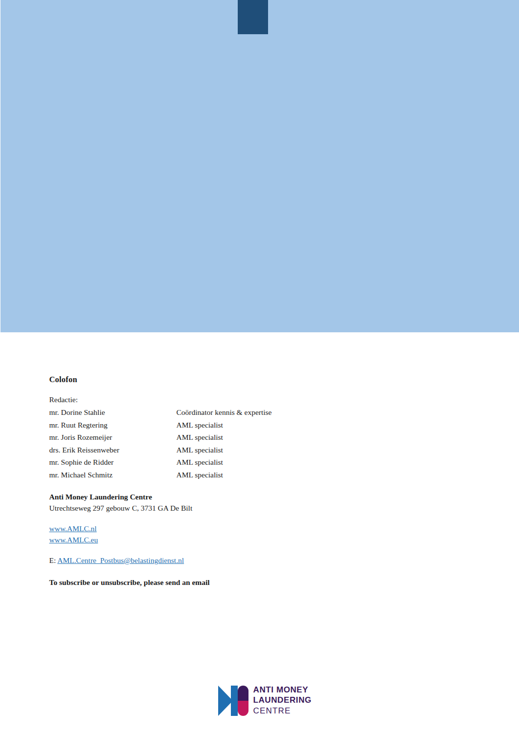Colofon
Redactie:
| mr. Dorine Stahlie | Coördinator kennis & expertise |
| mr. Ruut Regtering | AML specialist |
| mr. Joris Rozemeijer | AML specialist |
| drs. Erik Reissenweber | AML specialist |
| mr. Sophie de Ridder | AML specialist |
| mr. Michael Schmitz | AML specialist |
Anti Money Laundering Centre
Utrechtseweg 297 gebouw C, 3731 GA De Bilt
www.AMLC.nl
www.AMLC.eu
E: AML.Centre_Postbus@belastingdienst.nl
To subscribe or unsubscribe, please send an email
ANTI MONEY
LAUNDERING
CENTRE